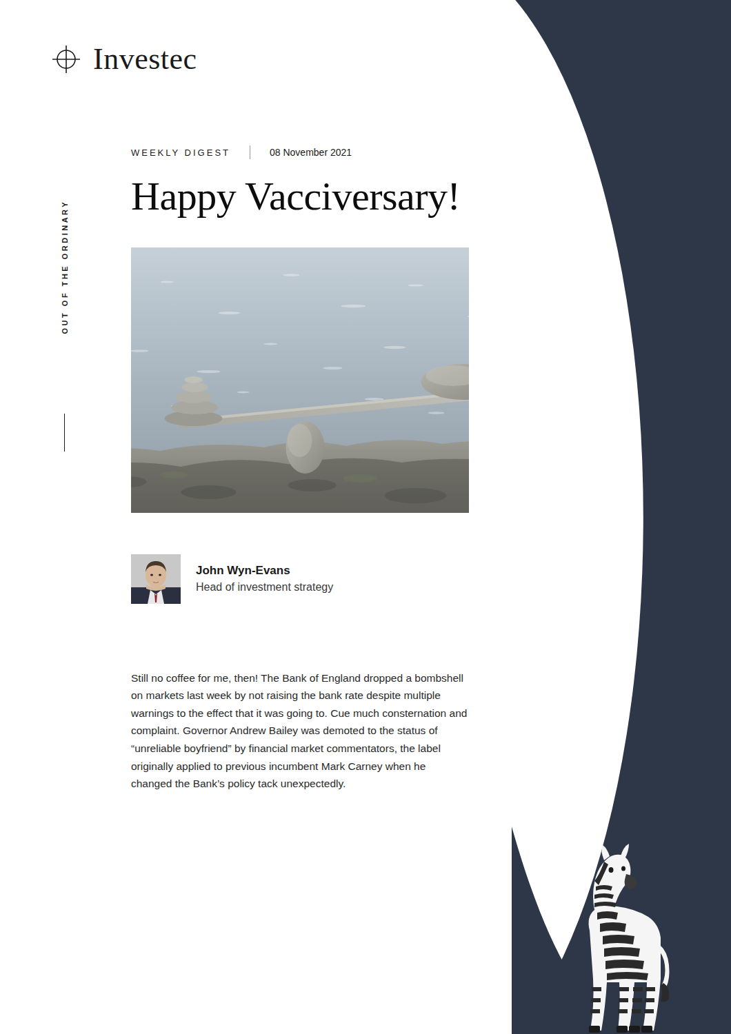Investec
OUT OF THE ORDINARY
Weekly Digest 08 November 2021
Happy Vacciversary!
John Wyn-Evans
Head of investment strategy
Still no coffee for me, then! The Bank of England dropped a bombshell on markets last week by not raising the bank rate despite multiple warnings to the effect that it was going to. Cue much consternation and complaint. Governor Andrew Bailey was demoted to the status of “unreliable boyfriend” by financial market commentators, the label originally applied to previous incumbent Mark Carney when he changed the Bank’s policy tack unexpectedly.